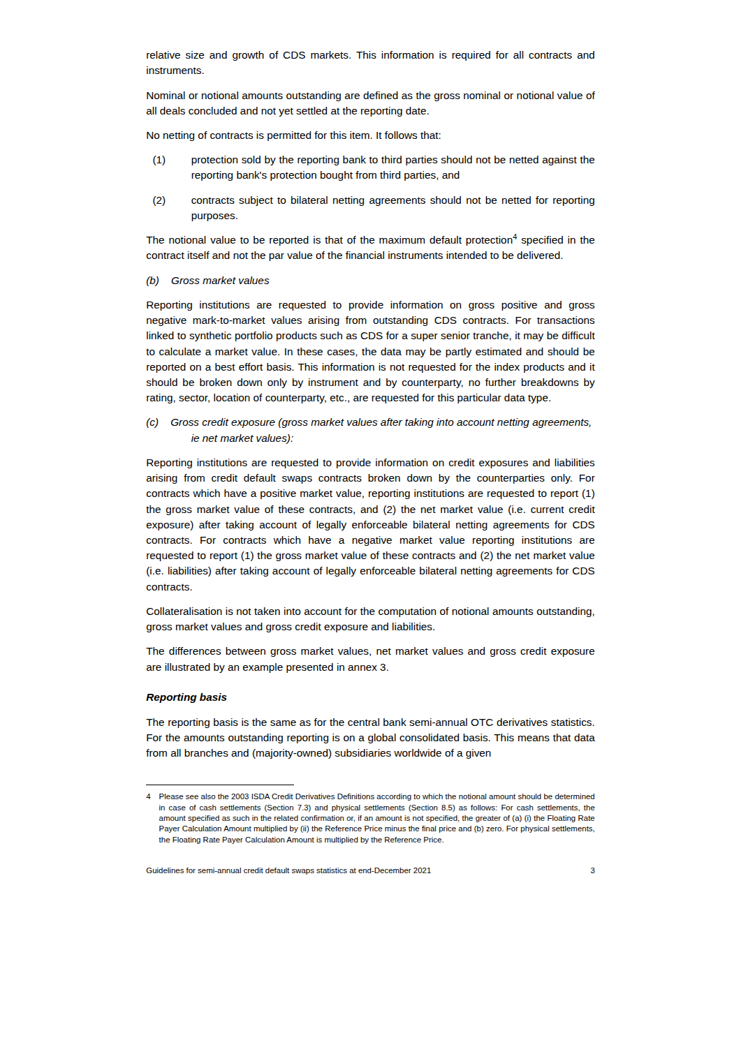relative size and growth of CDS markets. This information is required for all contracts and instruments.
Nominal or notional amounts outstanding are defined as the gross nominal or notional value of all deals concluded and not yet settled at the reporting date.
No netting of contracts is permitted for this item. It follows that:
(1)
protection sold by the reporting bank to third parties should not be netted against the reporting bank's protection bought from third parties, and
(2)
contracts subject to bilateral netting agreements should not be netted for reporting purposes.
The notional value to be reported is that of the maximum default protection4 specified in the contract itself and not the par value of the financial instruments intended to be delivered.
(b) Gross market values
Reporting institutions are requested to provide information on gross positive and gross negative mark-to-market values arising from outstanding CDS contracts. For transactions linked to synthetic portfolio products such as CDS for a super senior tranche, it may be difficult to calculate a market value. In these cases, the data may be partly estimated and should be reported on a best effort basis. This information is not requested for the index products and it should be broken down only by instrument and by counterparty, no further breakdowns by rating, sector, location of counterparty, etc., are requested for this particular data type.
(c) Gross credit exposure (gross market values after taking into account netting agreements, ie net market values):
Reporting institutions are requested to provide information on credit exposures and liabilities arising from credit default swaps contracts broken down by the counterparties only. For contracts which have a positive market value, reporting institutions are requested to report (1) the gross market value of these contracts, and (2) the net market value (i.e. current credit exposure) after taking account of legally enforceable bilateral netting agreements for CDS contracts. For contracts which have a negative market value reporting institutions are requested to report (1) the gross market value of these contracts and (2) the net market value (i.e. liabilities) after taking account of legally enforceable bilateral netting agreements for CDS contracts.
Collateralisation is not taken into account for the computation of notional amounts outstanding, gross market values and gross credit exposure and liabilities.
The differences between gross market values, net market values and gross credit exposure are illustrated by an example presented in annex 3.
Reporting basis
The reporting basis is the same as for the central bank semi-annual OTC derivatives statistics. For the amounts outstanding reporting is on a global consolidated basis. This means that data from all branches and (majority-owned) subsidiaries worldwide of a given
4
Please see also the 2003 ISDA Credit Derivatives Definitions according to which the notional amount should be determined in case of cash settlements (Section 7.3) and physical settlements (Section 8.5) as follows: For cash settlements, the amount specified as such in the related confirmation or, if an amount is not specified, the greater of (a) (i) the Floating Rate Payer Calculation Amount multiplied by (ii) the Reference Price minus the final price and (b) zero. For physical settlements, the Floating Rate Payer Calculation Amount is multiplied by the Reference Price.
Guidelines for semi-annual credit default swaps statistics at end-December 2021
3